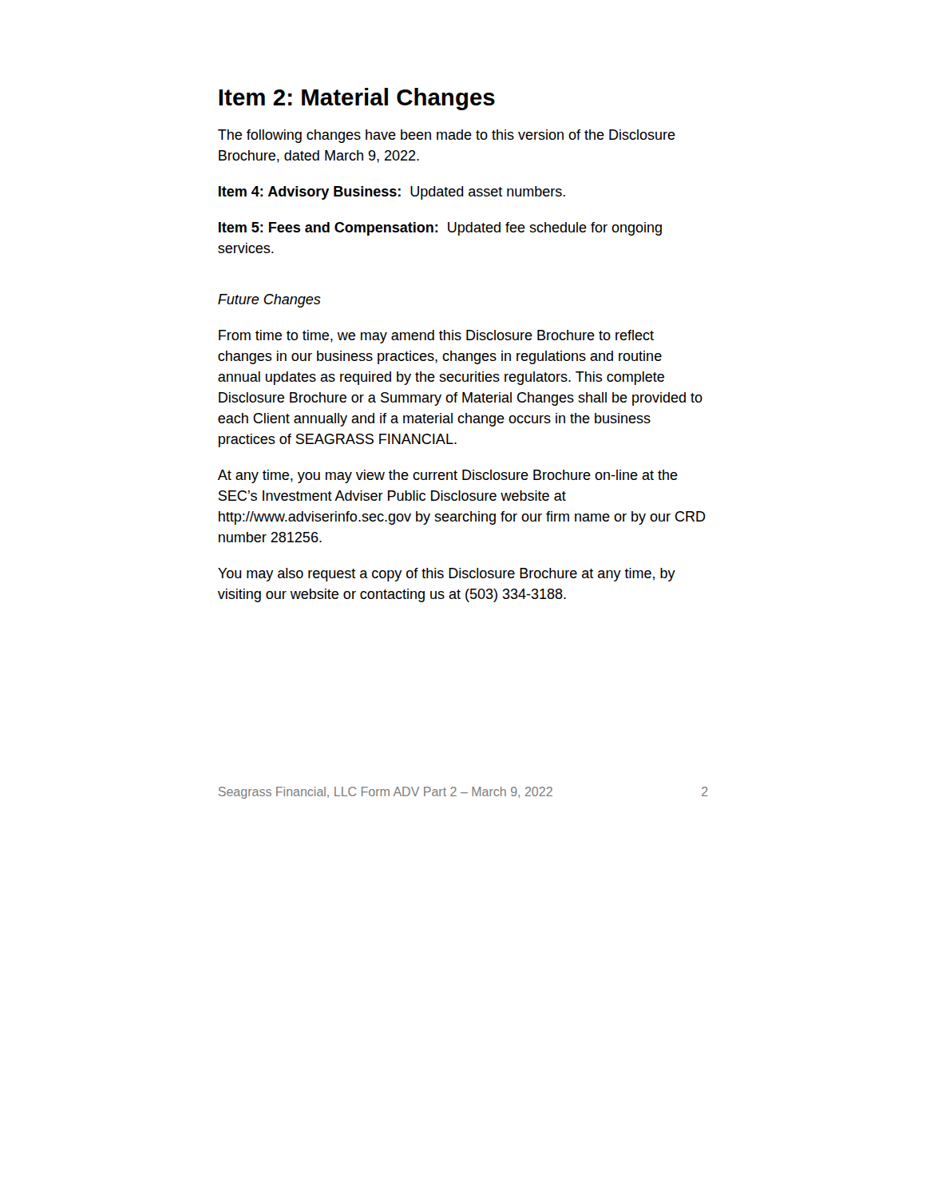Item 2: Material Changes
The following changes have been made to this version of the Disclosure Brochure, dated March 9, 2022.
Item 4: Advisory Business: Updated asset numbers.
Item 5: Fees and Compensation: Updated fee schedule for ongoing services.
Future Changes
From time to time, we may amend this Disclosure Brochure to reflect changes in our business practices, changes in regulations and routine annual updates as required by the securities regulators. This complete Disclosure Brochure or a Summary of Material Changes shall be provided to each Client annually and if a material change occurs in the business practices of SEAGRASS FINANCIAL.
At any time, you may view the current Disclosure Brochure on-line at the SEC’s Investment Adviser Public Disclosure website at http://www.adviserinfo.sec.gov by searching for our firm name or by our CRD number 281256.
You may also request a copy of this Disclosure Brochure at any time, by visiting our website or contacting us at (503) 334-3188.
Seagrass Financial, LLC Form ADV Part 2 – March 9, 2022 2